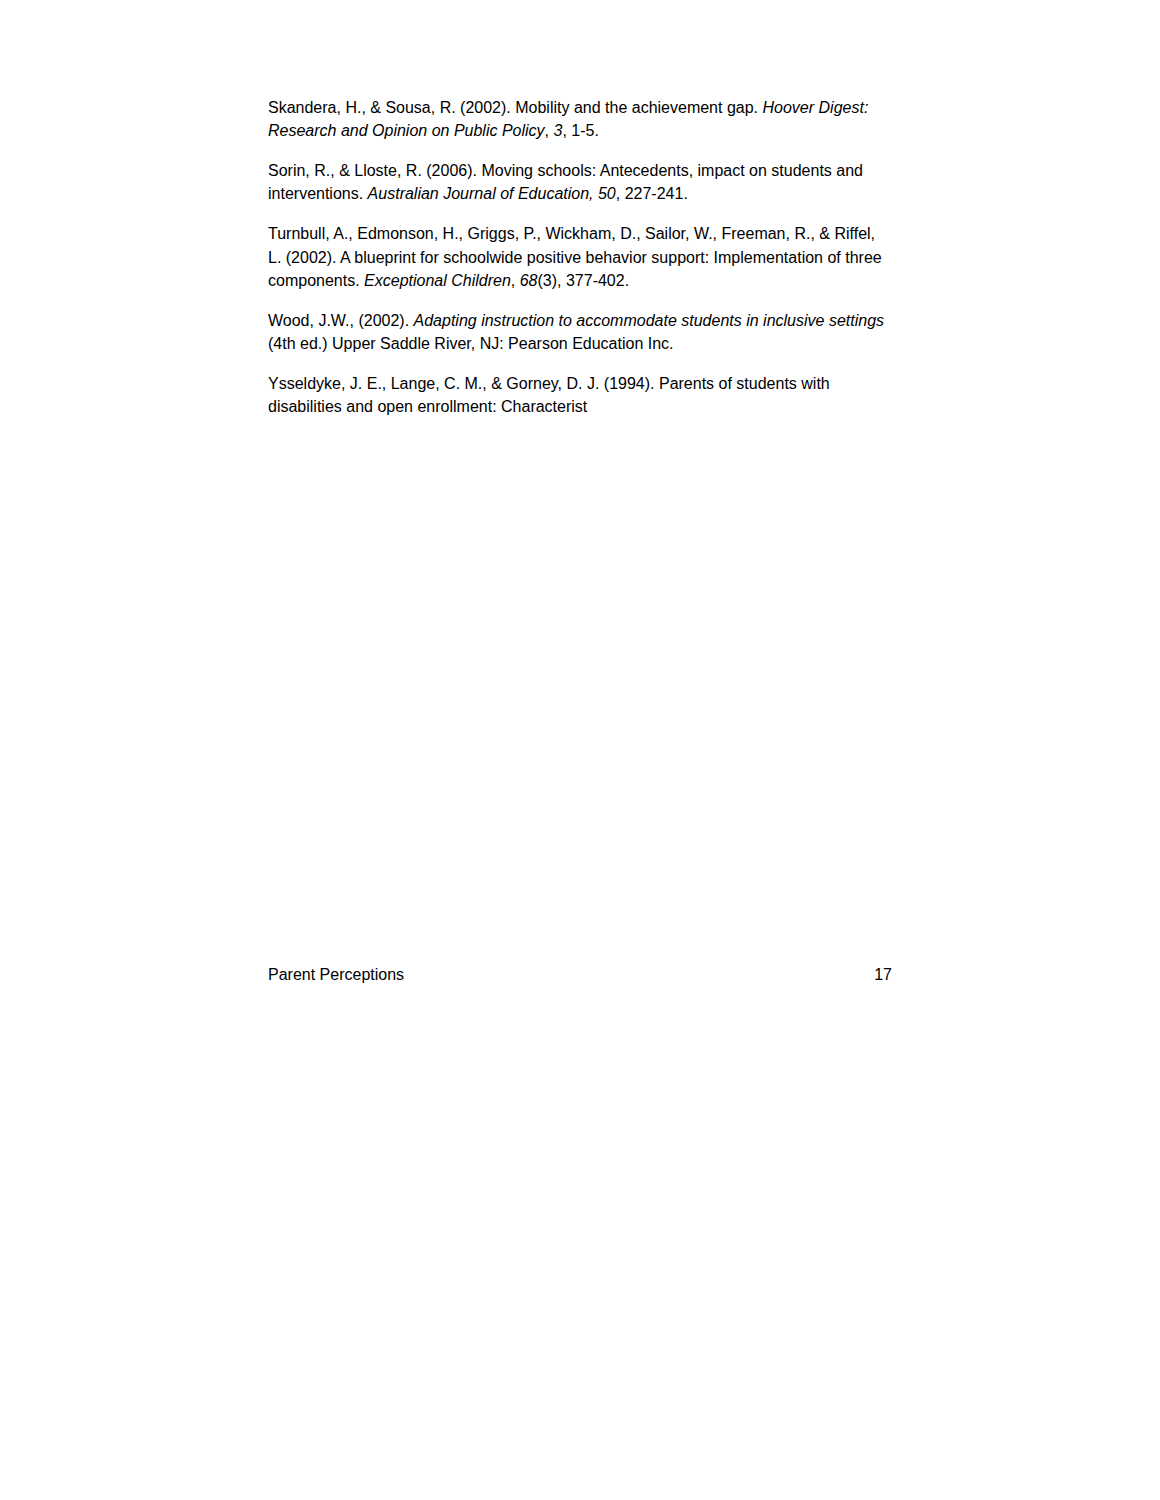Skandera, H., & Sousa, R. (2002). Mobility and the achievement gap. Hoover Digest: Research and Opinion on Public Policy, 3, 1-5.
Sorin, R., & Lloste, R. (2006). Moving schools: Antecedents, impact on students and interventions. Australian Journal of Education, 50, 227-241.
Turnbull, A., Edmonson, H., Griggs, P., Wickham, D., Sailor, W., Freeman, R., & Riffel, L. (2002). A blueprint for schoolwide positive behavior support: Implementation of three components. Exceptional Children, 68(3), 377-402.
Wood, J.W., (2002). Adapting instruction to accommodate students in inclusive settings (4th ed.) Upper Saddle River, NJ: Pearson Education Inc.
Ysseldyke, J. E., Lange, C. M., & Gorney, D. J. (1994). Parents of students with disabilities and open enrollment: Characterist
Parent Perceptions
17